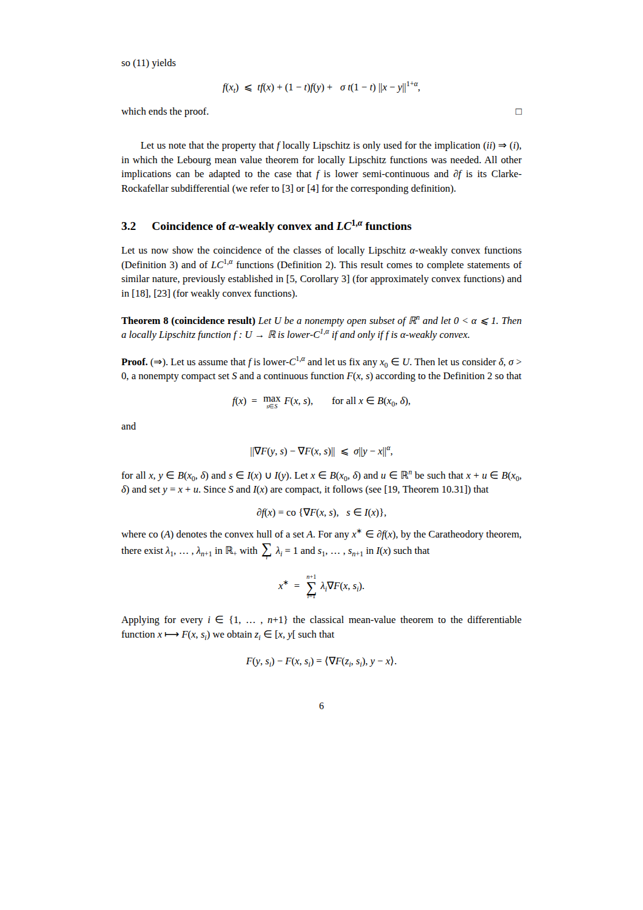so (11) yields
f(xt) ⩽ tf(x) + (1 − t)f(y) + σ t(1 − t) ||x − y||1+α,
which ends the proof. □
Let us note that the property that f locally Lipschitz is only used for the implication (ii) ⇒ (i), in which the Lebourg mean value theorem for locally Lipschitz functions was needed. All other implications can be adapted to the case that f is lower semi-continuous and ∂f is its Clarke-Rockafellar subdifferential (we refer to [3] or [4] for the corresponding definition).
3.2 Coincidence of α-weakly convex and LC1,α functions
Let us now show the coincidence of the classes of locally Lipschitz α-weakly convex functions (Definition 3) and of LC1,α functions (Definition 2). This result comes to complete statements of similar nature, previously established in [5, Corollary 3] (for approximately convex functions) and in [18], [23] (for weakly convex functions).
Theorem 8 (coincidence result) Let U be a nonempty open subset of ℝn and let 0 < α ⩽ 1. Then a locally Lipschitz function f : U → ℝ is lower-C1,α if and only if f is α-weakly convex.
Proof. (⇒). Let us assume that f is lower-C1,α and let us fix any x0 ∈ U. Then let us consider δ, σ > 0, a nonempty compact set S and a continuous function F(x, s) according to the Definition 2 so that
f(x) = max s∈S F(x, s), for all x ∈ B(x0, δ),
and
||∇F(y, s) − ∇F(x, s)|| ⩽ σ||y − x||α,
for all x, y ∈ B(x0, δ) and s ∈ I(x) ∪ I(y). Let x ∈ B(x0, δ) and u ∈ ℝn be such that x + u ∈ B(x0, δ) and set y = x + u. Since S and I(x) are compact, it follows (see [19, Theorem 10.31]) that
∂f(x) = co {∇F(x, s), s ∈ I(x)},
where co (A) denotes the convex hull of a set A. For any x∗ ∈ ∂f(x), by the Caratheodory theorem, there exist λ1, … , λn+1 in ℝ+ with ∑i λi = 1 and s1, … , sn+1 in I(x) such that
x∗ = n+1∑i=1 λi∇F(x, si).
Applying for every i ∈ {1, … , n+1} the classical mean-value theorem to the differentiable function x ⟼ F(x, si) we obtain zi ∈ [x, y[ such that
F(y, si) − F(x, si) = ⟨∇F(zi, si), y − x⟩.
6